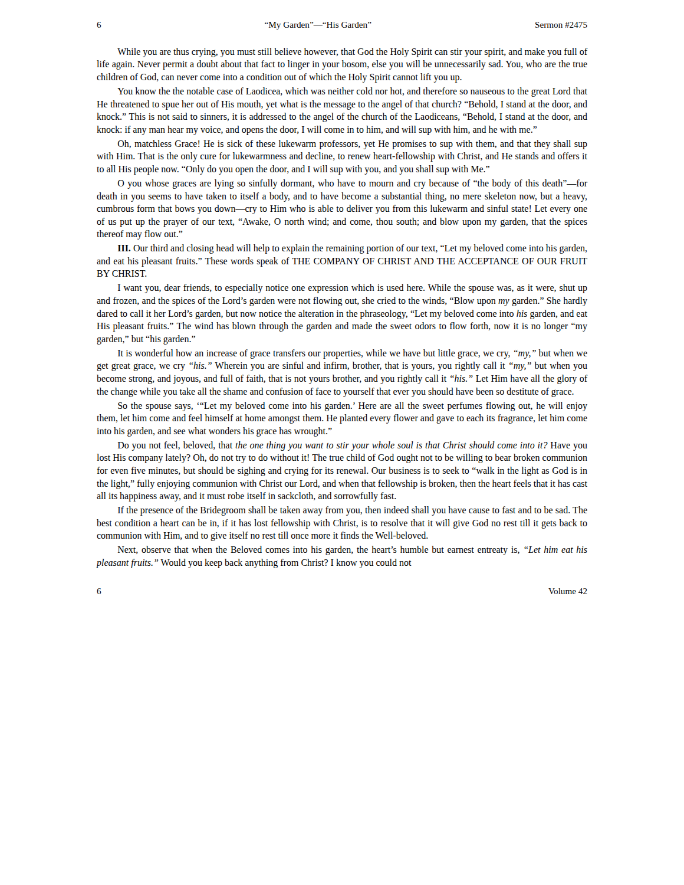6 “My Garden”—“His Garden” Sermon #2475
While you are thus crying, you must still believe however, that God the Holy Spirit can stir your spirit, and make you full of life again. Never permit a doubt about that fact to linger in your bosom, else you will be unnecessarily sad. You, who are the true children of God, can never come into a condition out of which the Holy Spirit cannot lift you up.
You know the the notable case of Laodicea, which was neither cold nor hot, and therefore so nauseous to the great Lord that He threatened to spue her out of His mouth, yet what is the message to the angel of that church? “Behold, I stand at the door, and knock.” This is not said to sinners, it is addressed to the angel of the church of the Laodiceans, “Behold, I stand at the door, and knock: if any man hear my voice, and opens the door, I will come in to him, and will sup with him, and he with me.”
Oh, matchless Grace! He is sick of these lukewarm professors, yet He promises to sup with them, and that they shall sup with Him. That is the only cure for lukewarmness and decline, to renew heart-fellowship with Christ, and He stands and offers it to all His people now. “Only do you open the door, and I will sup with you, and you shall sup with Me.”
O you whose graces are lying so sinfully dormant, who have to mourn and cry because of “the body of this death”—for death in you seems to have taken to itself a body, and to have become a substantial thing, no mere skeleton now, but a heavy, cumbrous form that bows you down—cry to Him who is able to deliver you from this lukewarm and sinful state! Let every one of us put up the prayer of our text, “Awake, O north wind; and come, thou south; and blow upon my garden, that the spices thereof may flow out.”
III. Our third and closing head will help to explain the remaining portion of our text, “Let my beloved come into his garden, and eat his pleasant fruits.” These words speak of THE COMPANY OF CHRIST AND THE ACCEPTANCE OF OUR FRUIT BY CHRIST.
I want you, dear friends, to especially notice one expression which is used here. While the spouse was, as it were, shut up and frozen, and the spices of the Lord’s garden were not flowing out, she cried to the winds, “Blow upon my garden.” She hardly dared to call it her Lord’s garden, but now notice the alteration in the phraseology, “Let my beloved come into his garden, and eat His pleasant fruits.” The wind has blown through the garden and made the sweet odors to flow forth, now it is no longer “my garden,” but “his garden.”
It is wonderful how an increase of grace transfers our properties, while we have but little grace, we cry, “my,” but when we get great grace, we cry “his.” Wherein you are sinful and infirm, brother, that is yours, you rightly call it “my,” but when you become strong, and joyous, and full of faith, that is not yours brother, and you rightly call it “his.” Let Him have all the glory of the change while you take all the shame and confusion of face to yourself that ever you should have been so destitute of grace.
So the spouse says, ‘“Let my beloved come into his garden.’ Here are all the sweet perfumes flowing out, he will enjoy them, let him come and feel himself at home amongst them. He planted every flower and gave to each its fragrance, let him come into his garden, and see what wonders his grace has wrought.”
Do you not feel, beloved, that the one thing you want to stir your whole soul is that Christ should come into it? Have you lost His company lately? Oh, do not try to do without it! The true child of God ought not to be willing to bear broken communion for even five minutes, but should be sighing and crying for its renewal. Our business is to seek to “walk in the light as God is in the light,” fully enjoying communion with Christ our Lord, and when that fellowship is broken, then the heart feels that it has cast all its happiness away, and it must robe itself in sackcloth, and sorrowfully fast.
If the presence of the Bridegroom shall be taken away from you, then indeed shall you have cause to fast and to be sad. The best condition a heart can be in, if it has lost fellowship with Christ, is to resolve that it will give God no rest till it gets back to communion with Him, and to give itself no rest till once more it finds the Well-beloved.
Next, observe that when the Beloved comes into his garden, the heart’s humble but earnest entreaty is, “Let him eat his pleasant fruits.” Would you keep back anything from Christ? I know you could not
6 Volume 42